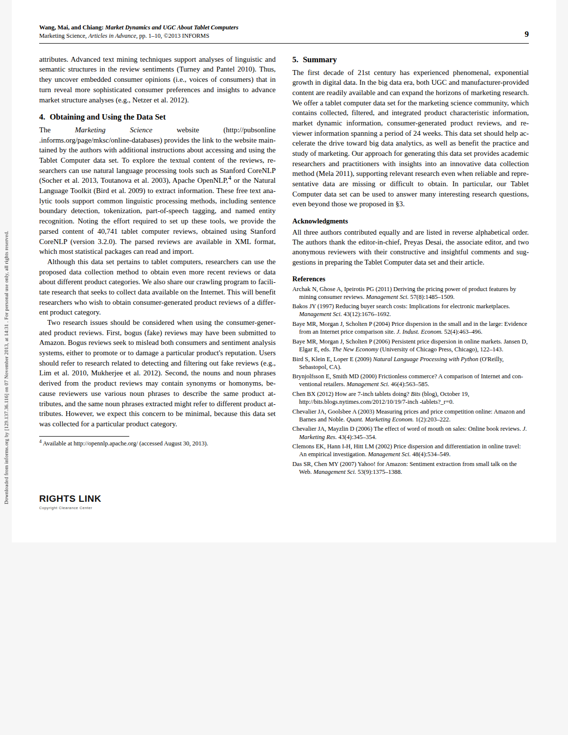Downloaded from informs.org by [129.137.36.116] on 07 November 2013, at 14:31 . For personal use only, all rights reserved.
Wang, Mai, and Chiang: Market Dynamics and UGC About Tablet Computers
Marketing Science, Articles in Advance, pp. 1–10, ©2013 INFORMS
9
attributes. Advanced text mining techniques support analyses of linguistic and semantic structures in the review sentiments (Turney and Pantel 2010). Thus, they uncover embedded consumer opinions (i.e., voices of consumers) that in turn reveal more sophisticated consumer preferences and insights to advance market structure analyses (e.g., Netzer et al. 2012).
4. Obtaining and Using the Data Set
The Marketing Science website (http://pubsonline .informs.org/page/mksc/online-databases) provides the link to the website maintained by the authors with additional instructions about accessing and using the Tablet Computer data set. To explore the textual content of the reviews, researchers can use natural language processing tools such as Stanford CoreNLP (Socher et al. 2013, Toutanova et al. 2003), Apache OpenNLP,4 or the Natural Language Toolkit (Bird et al. 2009) to extract information. These free text analytic tools support common linguistic processing methods, including sentence boundary detection, tokenization, part-of-speech tagging, and named entity recognition. Noting the effort required to set up these tools, we provide the parsed content of 40,741 tablet computer reviews, obtained using Stanford CoreNLP (version 3.2.0). The parsed reviews are available in XML format, which most statistical packages can read and import.
Although this data set pertains to tablet computers, researchers can use the proposed data collection method to obtain even more recent reviews or data about different product categories. We also share our crawling program to facilitate research that seeks to collect data available on the Internet. This will benefit researchers who wish to obtain consumer-generated product reviews of a different product category.
Two research issues should be considered when using the consumer-generated product reviews. First, bogus (fake) reviews may have been submitted to Amazon. Bogus reviews seek to mislead both consumers and sentiment analysis systems, either to promote or to damage a particular product's reputation. Users should refer to research related to detecting and filtering out fake reviews (e.g., Lim et al. 2010, Mukherjee et al. 2012). Second, the nouns and noun phrases derived from the product reviews may contain synonyms or homonyms, because reviewers use various noun phrases to describe the same product attributes, and the same noun phrases extracted might refer to different product attributes. However, we expect this concern to be minimal, because this data set was collected for a particular product category.
4 Available at http://opennlp.apache.org/ (accessed August 30, 2013).
5. Summary
The first decade of 21st century has experienced phenomenal, exponential growth in digital data. In the big data era, both UGC and manufacturer-provided content are readily available and can expand the horizons of marketing research. We offer a tablet computer data set for the marketing science community, which contains collected, filtered, and integrated product characteristic information, market dynamic information, consumer-generated product reviews, and reviewer information spanning a period of 24 weeks. This data set should help accelerate the drive toward big data analytics, as well as benefit the practice and study of marketing. Our approach for generating this data set provides academic researchers and practitioners with insights into an innovative data collection method (Mela 2011), supporting relevant research even when reliable and representative data are missing or difficult to obtain. In particular, our Tablet Computer data set can be used to answer many interesting research questions, even beyond those we proposed in §3.
Acknowledgments
All three authors contributed equally and are listed in reverse alphabetical order. The authors thank the editor-in-chief, Preyas Desai, the associate editor, and two anonymous reviewers with their constructive and insightful comments and suggestions in preparing the Tablet Computer data set and their article.
References
Archak N, Ghose A, Ipeirotis PG (2011) Deriving the pricing power of product features by mining consumer reviews. Management Sci. 57(8):1485–1509.
Bakos JY (1997) Reducing buyer search costs: Implications for electronic marketplaces. Management Sci. 43(12):1676–1692.
Baye MR, Morgan J, Scholten P (2004) Price dispersion in the small and in the large: Evidence from an Internet price comparison site. J. Indust. Econom. 52(4):463–496.
Baye MR, Morgan J, Scholten P (2006) Persistent price dispersion in online markets. Jansen D, Elgar E, eds. The New Economy (University of Chicago Press, Chicago), 122–143.
Bird S, Klein E, Loper E (2009) Natural Language Processing with Python (O'Reilly, Sebastopol, CA).
Brynjolfsson E, Smith MD (2000) Frictionless commerce? A comparison of Internet and conventional retailers. Management Sci. 46(4):563–585.
Chen BX (2012) How are 7-inch tablets doing? Bits (blog), October 19, http://bits.blogs.nytimes.com/2012/10/19/7-inch -tablets?_r=0.
Chevalier JA, Goolsbee A (2003) Measuring prices and price competition online: Amazon and Barnes and Noble. Quant. Marketing Econom. 1(2):203–222.
Chevalier JA, Mayzlin D (2006) The effect of word of mouth on sales: Online book reviews. J. Marketing Res. 43(4):345–354.
Clemons EK, Hann I-H, Hitt LM (2002) Price dispersion and differentiation in online travel: An empirical investigation. Management Sci. 48(4):534–549.
Das SR, Chen MY (2007) Yahoo! for Amazon: Sentiment extraction from small talk on the Web. Management Sci. 53(9):1375–1388.
RIGHTS LINKCopyright Clearance Center